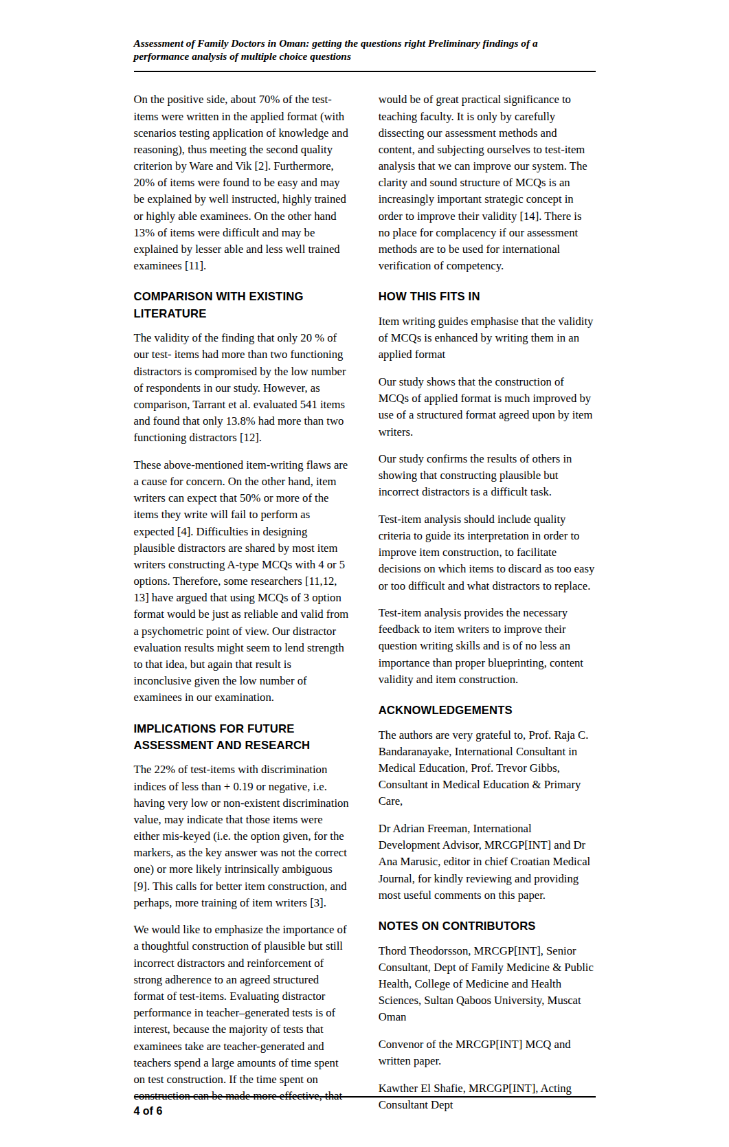Assessment of Family Doctors in Oman: getting the questions right Preliminary findings of a performance analysis of multiple choice questions
On the positive side, about 70% of the test-items were written in the applied format (with scenarios testing application of knowledge and reasoning), thus meeting the second quality criterion by Ware and Vik [2]. Furthermore, 20% of items were found to be easy and may be explained by well instructed, highly trained or highly able examinees. On the other hand 13% of items were difficult and may be explained by lesser able and less well trained examinees [11].
COMPARISON WITH EXISTING LITERATURE
The validity of the finding that only 20 % of our test- items had more than two functioning distractors is compromised by the low number of respondents in our study. However, as comparison, Tarrant et al. evaluated 541 items and found that only 13.8% had more than two functioning distractors [12].
These above-mentioned item-writing flaws are a cause for concern. On the other hand, item writers can expect that 50% or more of the items they write will fail to perform as expected [4]. Difficulties in designing plausible distractors are shared by most item writers constructing A-type MCQs with 4 or 5 options. Therefore, some researchers [11,12, 13] have argued that using MCQs of 3 option format would be just as reliable and valid from a psychometric point of view. Our distractor evaluation results might seem to lend strength to that idea, but again that result is inconclusive given the low number of examinees in our examination.
IMPLICATIONS FOR FUTURE ASSESSMENT AND RESEARCH
The 22% of test-items with discrimination indices of less than + 0.19 or negative, i.e. having very low or non-existent discrimination value, may indicate that those items were either mis-keyed (i.e. the option given, for the markers, as the key answer was not the correct one) or more likely intrinsically ambiguous [9]. This calls for better item construction, and perhaps, more training of item writers [3].
We would like to emphasize the importance of a thoughtful construction of plausible but still incorrect distractors and reinforcement of strong adherence to an agreed structured format of test-items. Evaluating distractor performance in teacher–generated tests is of interest, because the majority of tests that examinees take are teacher-generated and teachers spend a large amounts of time spent on test construction. If the time spent on construction can be made more effective, that would be of great practical significance to teaching faculty. It is only by carefully dissecting our assessment methods and content, and subjecting ourselves to test-item analysis that we can improve our system. The clarity and sound structure of MCQs is an increasingly important strategic concept in order to improve their validity [14]. There is no place for complacency if our assessment methods are to be used for international verification of competency.
HOW THIS FITS IN
Item writing guides emphasise that the validity of MCQs is enhanced by writing them in an applied format
Our study shows that the construction of MCQs of applied format is much improved by use of a structured format agreed upon by item writers.
Our study confirms the results of others in showing that constructing plausible but incorrect distractors is a difficult task.
Test-item analysis should include quality criteria to guide its interpretation in order to improve item construction, to facilitate decisions on which items to discard as too easy or too difficult and what distractors to replace.
Test-item analysis provides the necessary feedback to item writers to improve their question writing skills and is of no less an importance than proper blueprinting, content validity and item construction.
ACKNOWLEDGEMENTS
The authors are very grateful to, Prof. Raja C. Bandaranayake, International Consultant in Medical Education, Prof. Trevor Gibbs, Consultant in Medical Education & Primary Care,
Dr Adrian Freeman, International Development Advisor, MRCGP[INT] and Dr Ana Marusic, editor in chief Croatian Medical Journal, for kindly reviewing and providing most useful comments on this paper.
NOTES ON CONTRIBUTORS
Thord Theodorsson, MRCGP[INT], Senior Consultant, Dept of Family Medicine & Public Health, College of Medicine and Health Sciences, Sultan Qaboos University, Muscat Oman
Convenor of the MRCGP[INT] MCQ and written paper.
Kawther El Shafie, MRCGP[INT], Acting Consultant Dept
4 of 6